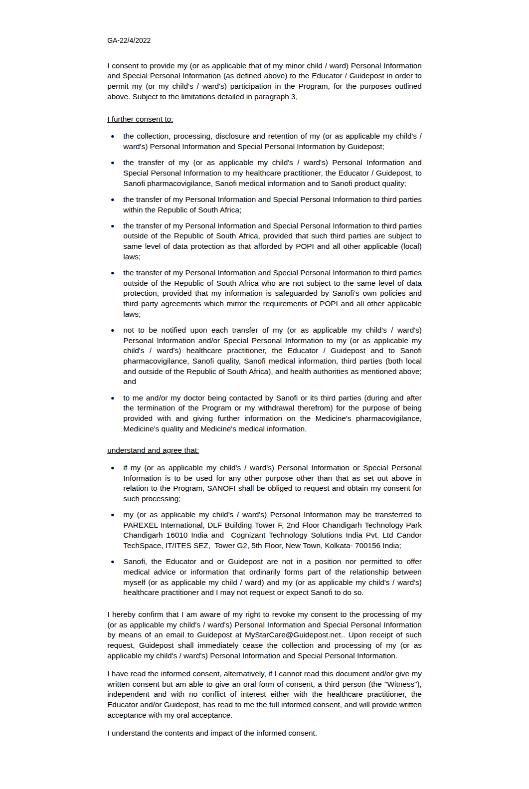GA-22/4/2022
I consent to provide my (or as applicable that of my minor child / ward) Personal Information and Special Personal Information (as defined above) to the Educator / Guidepost in order to permit my (or my child's / ward's) participation in the Program, for the purposes outlined above. Subject to the limitations detailed in paragraph 3,
I further consent to:
the collection, processing, disclosure and retention of my (or as applicable my child's / ward's) Personal Information and Special Personal Information by Guidepost;
the transfer of my (or as applicable my child's / ward's) Personal Information and Special Personal Information to my healthcare practitioner, the Educator / Guidepost, to Sanofi pharmacovigilance, Sanofi medical information and to Sanofi product quality;
the transfer of my Personal Information and Special Personal Information to third parties within the Republic of South Africa;
the transfer of my Personal Information and Special Personal Information to third parties outside of the Republic of South Africa, provided that such third parties are subject to same level of data protection as that afforded by POPI and all other applicable (local) laws;
the transfer of my Personal Information and Special Personal Information to third parties outside of the Republic of South Africa who are not subject to the same level of data protection, provided that my information is safeguarded by Sanofi's own policies and third party agreements which mirror the requirements of POPI and all other applicable laws;
not to be notified upon each transfer of my (or as applicable my child's / ward's) Personal Information and/or Special Personal Information to my (or as applicable my child's / ward's) healthcare practitioner, the Educator / Guidepost and to Sanofi pharmacovigilance, Sanofi quality, Sanofi medical information, third parties (both local and outside of the Republic of South Africa), and health authorities as mentioned above; and
to me and/or my doctor being contacted by Sanofi or its third parties (during and after the termination of the Program or my withdrawal therefrom) for the purpose of being provided with and giving further information on the Medicine's pharmacovigilance, Medicine's quality and Medicine's medical information.
understand and agree that:
if my (or as applicable my child's / ward's) Personal Information or Special Personal Information is to be used for any other purpose other than that as set out above in relation to the Program, SANOFI shall be obliged to request and obtain my consent for such processing;
my (or as applicable my child's / ward's) Personal Information may be transferred to PAREXEL International, DLF Building Tower F, 2nd Floor Chandigarh Technology Park Chandigarh 16010 India and Cognizant Technology Solutions India Pvt. Ltd Candor TechSpace, IT/ITES SEZ, Tower G2, 5th Floor, New Town, Kolkata- 700156 India;
Sanofi, the Educator and or Guidepost are not in a position nor permitted to offer medical advice or information that ordinarily forms part of the relationship between myself (or as applicable my child / ward) and my (or as applicable my child's / ward's) healthcare practitioner and I may not request or expect Sanofi to do so.
I hereby confirm that I am aware of my right to revoke my consent to the processing of my (or as applicable my child's / ward's) Personal Information and Special Personal Information by means of an email to Guidepost at MyStarCare@Guidepost.net.. Upon receipt of such request, Guidepost shall immediately cease the collection and processing of my (or as applicable my child's / ward's) Personal Information and Special Personal Information.
I have read the informed consent, alternatively, if I cannot read this document and/or give my written consent but am able to give an oral form of consent, a third person (the "Witness"), independent and with no conflict of interest either with the healthcare practitioner, the Educator and/or Guidepost, has read to me the full informed consent, and will provide written acceptance with my oral acceptance.
I understand the contents and impact of the informed consent.